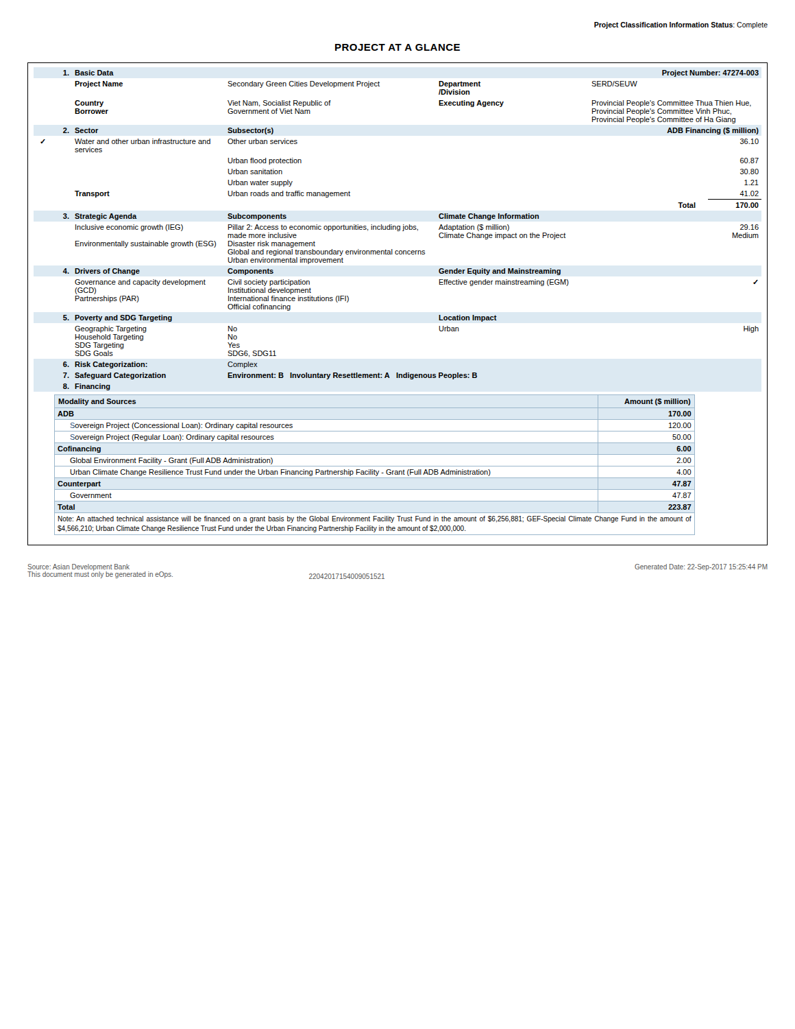Project Classification Information Status: Complete
PROJECT AT A GLANCE
| | 1. | Basic Data | Project Number: 47274-003 |
| | | Project Name | Secondary Green Cities Development Project | Department /Division | SERD/SEUW |
| | | Country Borrower | Viet Nam, Socialist Republic of Government of Viet Nam | Executing Agency | Provincial People's Committee Thua Thien Hue, Provincial People's Committee Vinh Phuc, Provincial People's Committee of Ha Giang |
| | 2. | Sector | Subsector(s) | ADB Financing ($ million) |
| ✓ | | / Water and other urban infrastructure and services / Other urban services / / 36.10 / / / Urban flood protection / / 60.87 / / / Urban sanitation / / 30.80 / / / Urban water supply / / 1.21 / / Transport / Urban roads and traffic management / / 41.02 / / / / Total / 170.00 / |
| | 3. | Strategic Agenda | Subcomponents | Climate Change Information |
| | | Inclusive economic growth (IEG) Environmentally sustainable growth (ESG) | Pillar 2: Access to economic opportunities, including jobs, made more inclusive Disaster risk management Global and regional transboundary environmental concerns Urban environmental improvement | Adaptation ($ million) Climate Change impact on the Project | 29.16 Medium |
| | 4. | Drivers of Change | Components | Gender Equity and Mainstreaming |
| | | Governance and capacity development (GCD) Partnerships (PAR) | Civil society participation Institutional development International finance institutions (IFI) Official cofinancing | Effective gender mainstreaming (EGM) | ✓ |
| | 5. | Poverty and SDG Targeting | Location Impact |
| | | Geographic Targeting Household Targeting SDG Targeting SDG Goals | No No Yes SDG6, SDG11 | Urban | High |
| | 6. | Risk Categorization: | Complex |
| | 7. | Safeguard Categorization | Environment: B Involuntary Resettlement: A Indigenous Peoples: B |
| | 8. | Financing |
| / Modality and Sources / Amount ($ million) / / --- / --- / / ADB / 170.00 / / S overeign Project (Concessional Loan): Ordinary capital resources / 120.00 / / S overeign Project (Regular Loan): Ordinary capital resources / 50.00 / / Cofinancing / 6.00 / / Global Environment Facility - Grant (Full ADB Administration) / 2.00 / / Urban Climate Change Resilience Trust Fund under the Urban Financing Partnership Facility - Grant (Full ADB Administration) / 4.00 / / Counterpart / 47.87 / / Government / 47.87 / / Total / 223.87 / / Note: An attached technical assistance will be financed on a grant basis by the Global Environment Facility Trust Fund in the amount of $6,256,881; GEF-Special Climate Change Fund in the amount of $4,566,210; Urban Climate Change Resilience Trust Fund under the Urban Financing Partnership Facility in the amount of $2,000,000. / |
Source: Asian Development Bank
This document must only be generated in eOps.
22042017154009051521
Generated Date: 22-Sep-2017 15:25:44 PM